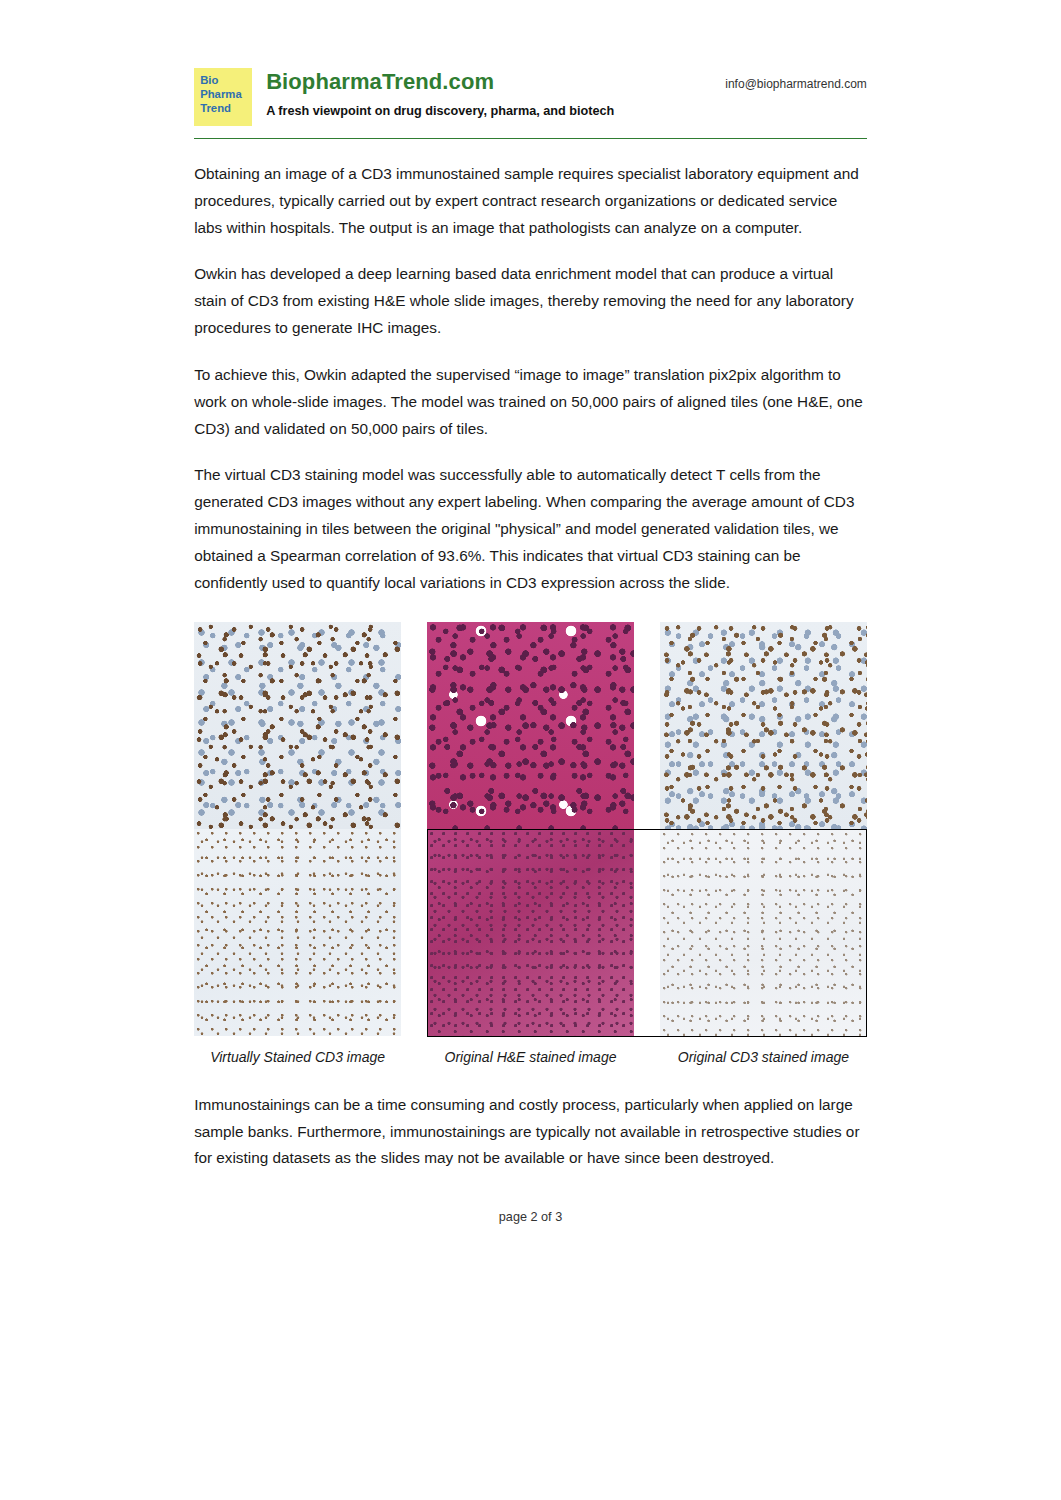Bio
Pharma
Trend
BiopharmaTrend.com
A fresh viewpoint on drug discovery, pharma, and biotech
info@biopharmatrend.com
Obtaining an image of a CD3 immunostained sample requires specialist laboratory equipment and procedures, typically carried out by expert contract research organizations or dedicated service labs within hospitals. The output is an image that pathologists can analyze on a computer.
Owkin has developed a deep learning based data enrichment model that can produce a virtual stain of CD3 from existing H&E whole slide images, thereby removing the need for any laboratory procedures to generate IHC images.
To achieve this, Owkin adapted the supervised “image to image” translation pix2pix algorithm to work on whole-slide images. The model was trained on 50,000 pairs of aligned tiles (one H&E, one CD3) and validated on 50,000 pairs of tiles.
The virtual CD3 staining model was successfully able to automatically detect T cells from the generated CD3 images without any expert labeling. When comparing the average amount of CD3 immunostaining in tiles between the original "physical” and model generated validation tiles, we obtained a Spearman correlation of 93.6%. This indicates that virtual CD3 staining can be confidently used to quantify local variations in CD3 expression across the slide.
Virtually Stained CD3 image
Original H&E stained image
Original CD3 stained image
Immunostainings can be a time consuming and costly process, particularly when applied on large sample banks. Furthermore, immunostainings are typically not available in retrospective studies or for existing datasets as the slides may not be available or have since been destroyed.
page 2 of 3